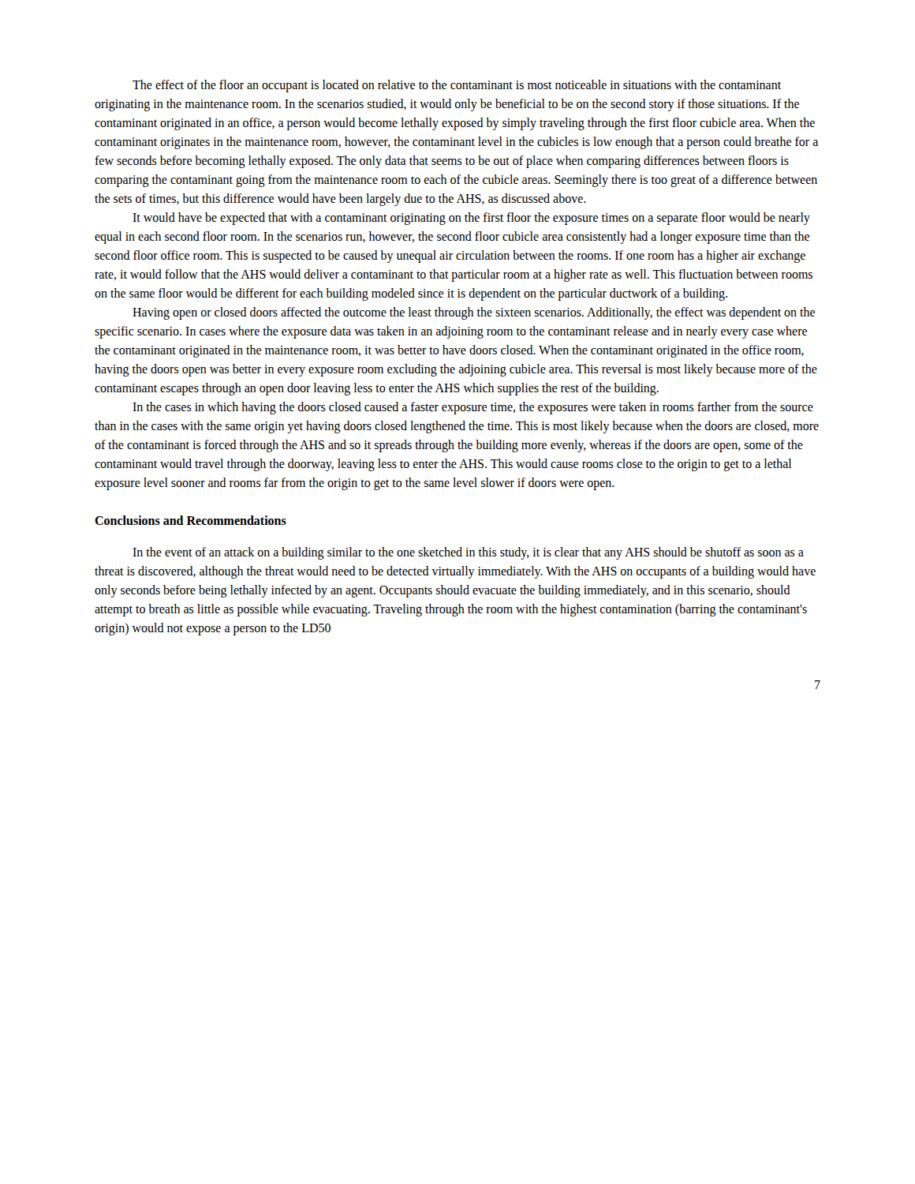The effect of the floor an occupant is located on relative to the contaminant is most noticeable in situations with the contaminant originating in the maintenance room. In the scenarios studied, it would only be beneficial to be on the second story if those situations. If the contaminant originated in an office, a person would become lethally exposed by simply traveling through the first floor cubicle area. When the contaminant originates in the maintenance room, however, the contaminant level in the cubicles is low enough that a person could breathe for a few seconds before becoming lethally exposed. The only data that seems to be out of place when comparing differences between floors is comparing the contaminant going from the maintenance room to each of the cubicle areas. Seemingly there is too great of a difference between the sets of times, but this difference would have been largely due to the AHS, as discussed above.
It would have be expected that with a contaminant originating on the first floor the exposure times on a separate floor would be nearly equal in each second floor room. In the scenarios run, however, the second floor cubicle area consistently had a longer exposure time than the second floor office room. This is suspected to be caused by unequal air circulation between the rooms. If one room has a higher air exchange rate, it would follow that the AHS would deliver a contaminant to that particular room at a higher rate as well. This fluctuation between rooms on the same floor would be different for each building modeled since it is dependent on the particular ductwork of a building.
Having open or closed doors affected the outcome the least through the sixteen scenarios. Additionally, the effect was dependent on the specific scenario. In cases where the exposure data was taken in an adjoining room to the contaminant release and in nearly every case where the contaminant originated in the maintenance room, it was better to have doors closed. When the contaminant originated in the office room, having the doors open was better in every exposure room excluding the adjoining cubicle area. This reversal is most likely because more of the contaminant escapes through an open door leaving less to enter the AHS which supplies the rest of the building.
In the cases in which having the doors closed caused a faster exposure time, the exposures were taken in rooms farther from the source than in the cases with the same origin yet having doors closed lengthened the time. This is most likely because when the doors are closed, more of the contaminant is forced through the AHS and so it spreads through the building more evenly, whereas if the doors are open, some of the contaminant would travel through the doorway, leaving less to enter the AHS. This would cause rooms close to the origin to get to a lethal exposure level sooner and rooms far from the origin to get to the same level slower if doors were open.
Conclusions and Recommendations
In the event of an attack on a building similar to the one sketched in this study, it is clear that any AHS should be shutoff as soon as a threat is discovered, although the threat would need to be detected virtually immediately. With the AHS on occupants of a building would have only seconds before being lethally infected by an agent. Occupants should evacuate the building immediately, and in this scenario, should attempt to breath as little as possible while evacuating. Traveling through the room with the highest contamination (barring the contaminant's origin) would not expose a person to the LD50
7